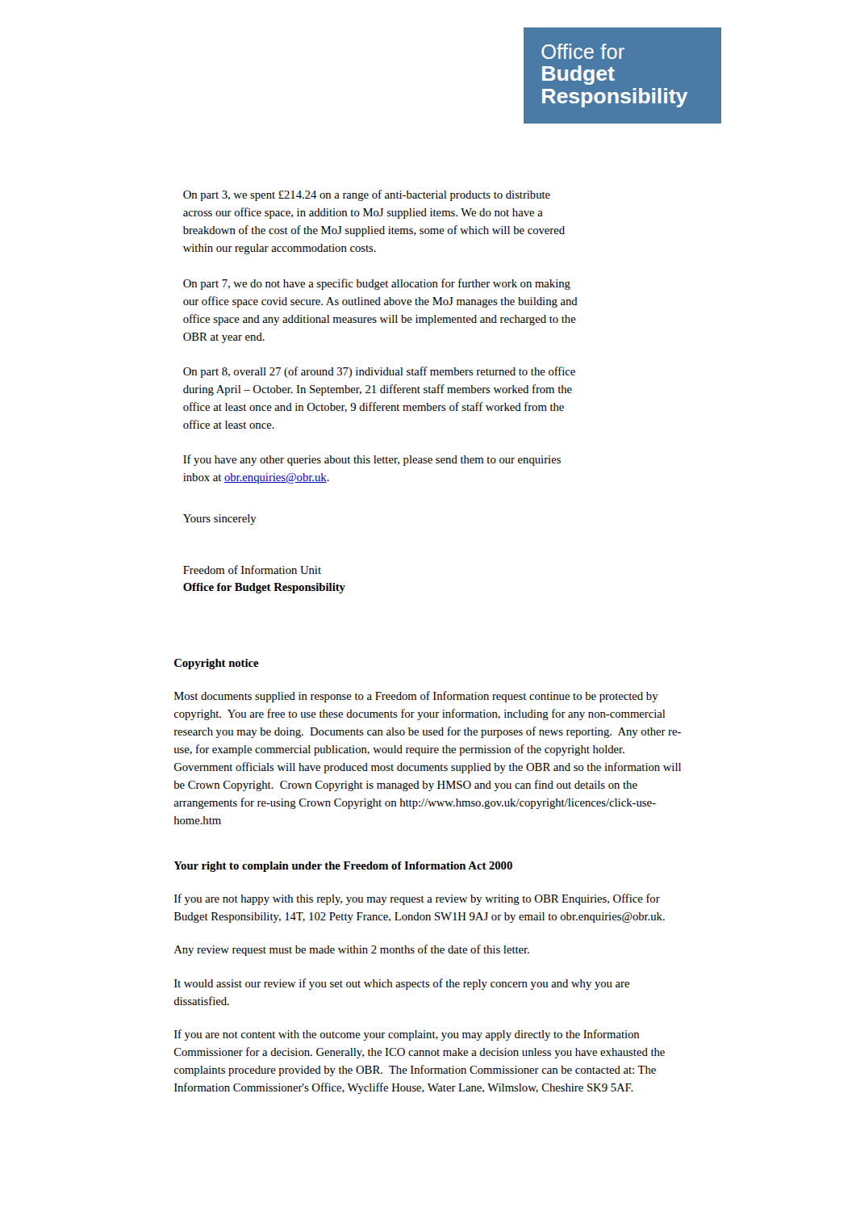Office for
Budget
Responsibility
On part 3, we spent £214.24 on a range of anti-bacterial products to distribute across our office space, in addition to MoJ supplied items. We do not have a breakdown of the cost of the MoJ supplied items, some of which will be covered within our regular accommodation costs.
On part 7, we do not have a specific budget allocation for further work on making our office space covid secure. As outlined above the MoJ manages the building and office space and any additional measures will be implemented and recharged to the OBR at year end.
On part 8, overall 27 (of around 37) individual staff members returned to the office during April – October. In September, 21 different staff members worked from the office at least once and in October, 9 different members of staff worked from the office at least once.
If you have any other queries about this letter, please send them to our enquiries inbox at obr.enquiries@obr.uk.
Yours sincerely
Freedom of Information Unit
Office for Budget Responsibility
Copyright notice
Most documents supplied in response to a Freedom of Information request continue to be protected by copyright. You are free to use these documents for your information, including for any non-commercial research you may be doing. Documents can also be used for the purposes of news reporting. Any other re-use, for example commercial publication, would require the permission of the copyright holder. Government officials will have produced most documents supplied by the OBR and so the information will be Crown Copyright. Crown Copyright is managed by HMSO and you can find out details on the arrangements for re-using Crown Copyright on http://www.hmso.gov.uk/copyright/licences/click-use-home.htm
Your right to complain under the Freedom of Information Act 2000
If you are not happy with this reply, you may request a review by writing to OBR Enquiries, Office for Budget Responsibility, 14T, 102 Petty France, London SW1H 9AJ or by email to obr.enquiries@obr.uk.
Any review request must be made within 2 months of the date of this letter.
It would assist our review if you set out which aspects of the reply concern you and why you are dissatisfied.
If you are not content with the outcome your complaint, you may apply directly to the Information Commissioner for a decision. Generally, the ICO cannot make a decision unless you have exhausted the complaints procedure provided by the OBR. The Information Commissioner can be contacted at: The Information Commissioner's Office, Wycliffe House, Water Lane, Wilmslow, Cheshire SK9 5AF.